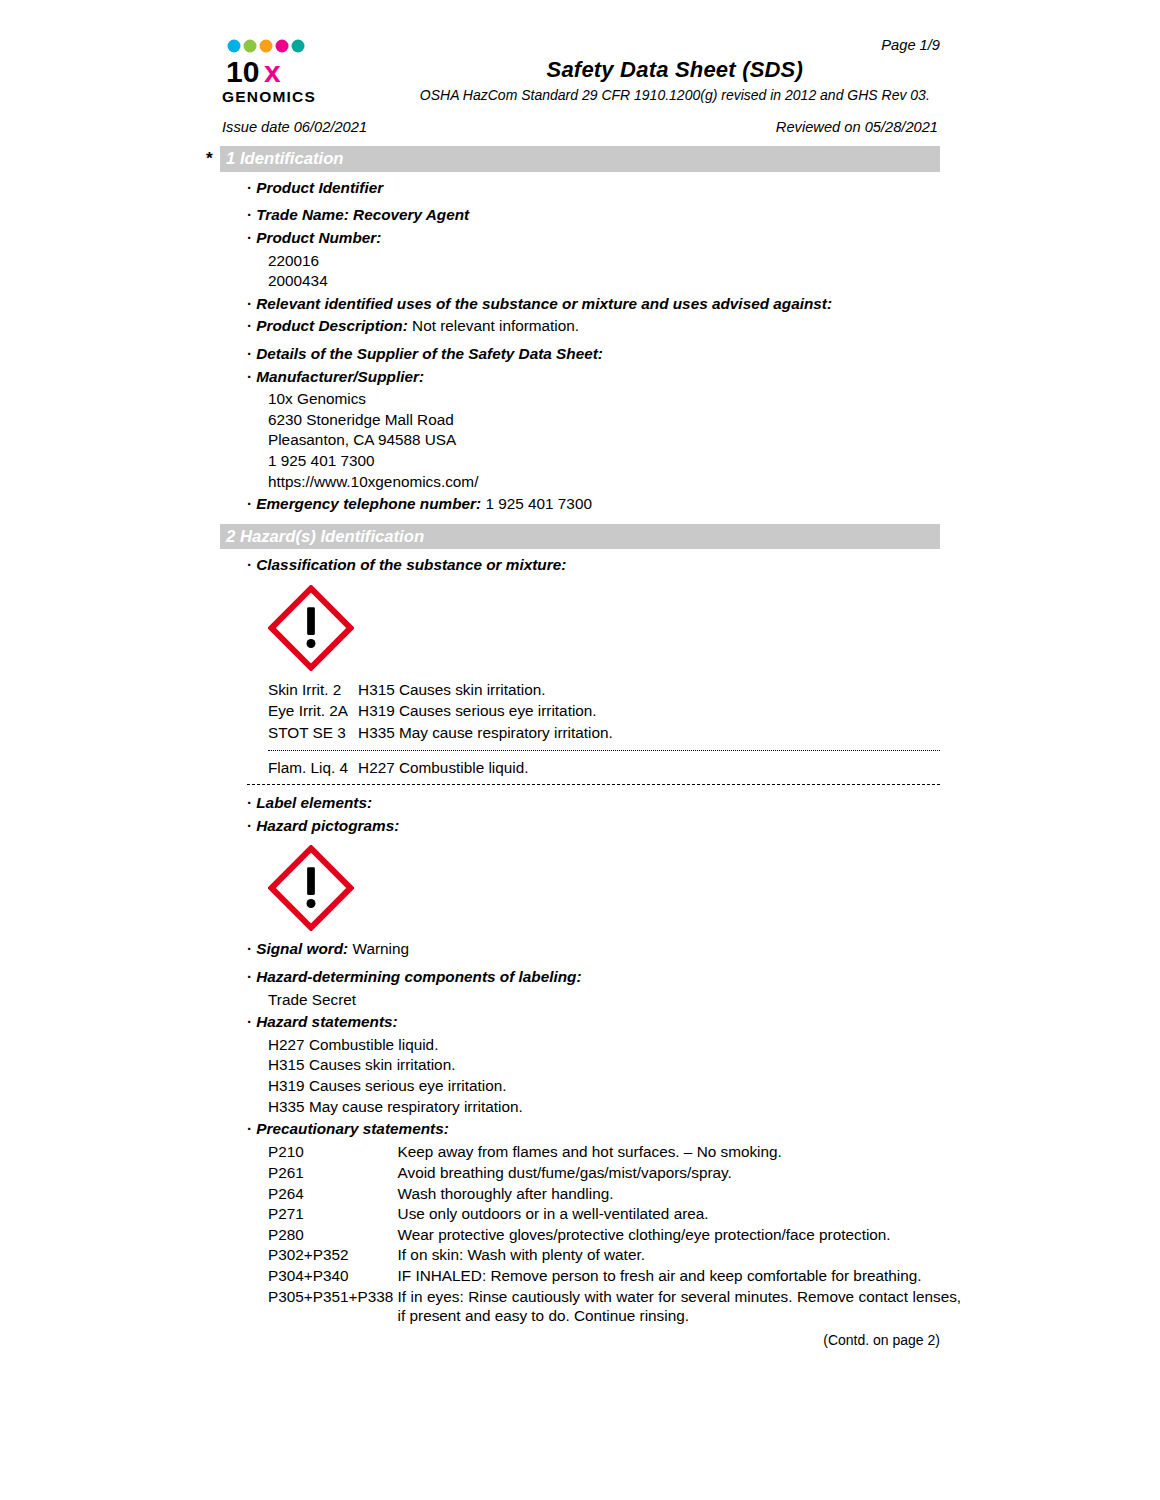10 x GENOMICS
Page 1/9
Safety Data Sheet (SDS)
OSHA HazCom Standard 29 CFR 1910.1200(g) revised in 2012 and GHS Rev 03.
Issue date 06/02/2021 Reviewed on 05/28/2021
*1 Identification
· Product Identifier
· Trade Name: Recovery Agent
· Product Number:
220016
2000434
· Relevant identified uses of the substance or mixture and uses advised against:
· Product Description: Not relevant information.
· Details of the Supplier of the Safety Data Sheet:
· Manufacturer/Supplier:
10x Genomics
6230 Stoneridge Mall Road
Pleasanton, CA 94588 USA
1 925 401 7300
https://www.10xgenomics.com/
· Emergency telephone number: 1 925 401 7300
2 Hazard(s) Identification
· Classification of the substance or mixture:
| Skin Irrit. 2 | H315 Causes skin irritation. |
| Eye Irrit. 2A | H319 Causes serious eye irritation. |
| STOT SE 3 | H335 May cause respiratory irritation. |
| Flam. Liq. 4 | H227 Combustible liquid. |
· Label elements:
· Hazard pictograms:
· Signal word: Warning
· Hazard-determining components of labeling:
Trade Secret
· Hazard statements:
H227 Combustible liquid.
H315 Causes skin irritation.
H319 Causes serious eye irritation.
H335 May cause respiratory irritation.
· Precautionary statements:
| P210 | Keep away from flames and hot surfaces. – No smoking. |
| P261 | Avoid breathing dust/fume/gas/mist/vapors/spray. |
| P264 | Wash thoroughly after handling. |
| P271 | Use only outdoors or in a well-ventilated area. |
| P280 | Wear protective gloves/protective clothing/eye protection/face protection. |
| P302+P352 | If on skin: Wash with plenty of water. |
| P304+P340 | IF INHALED: Remove person to fresh air and keep comfortable for breathing. |
| P305+P351+P338 | If in eyes: Rinse cautiously with water for several minutes. Remove contact lenses, if present and easy to do. Continue rinsing. |
(Contd. on page 2)